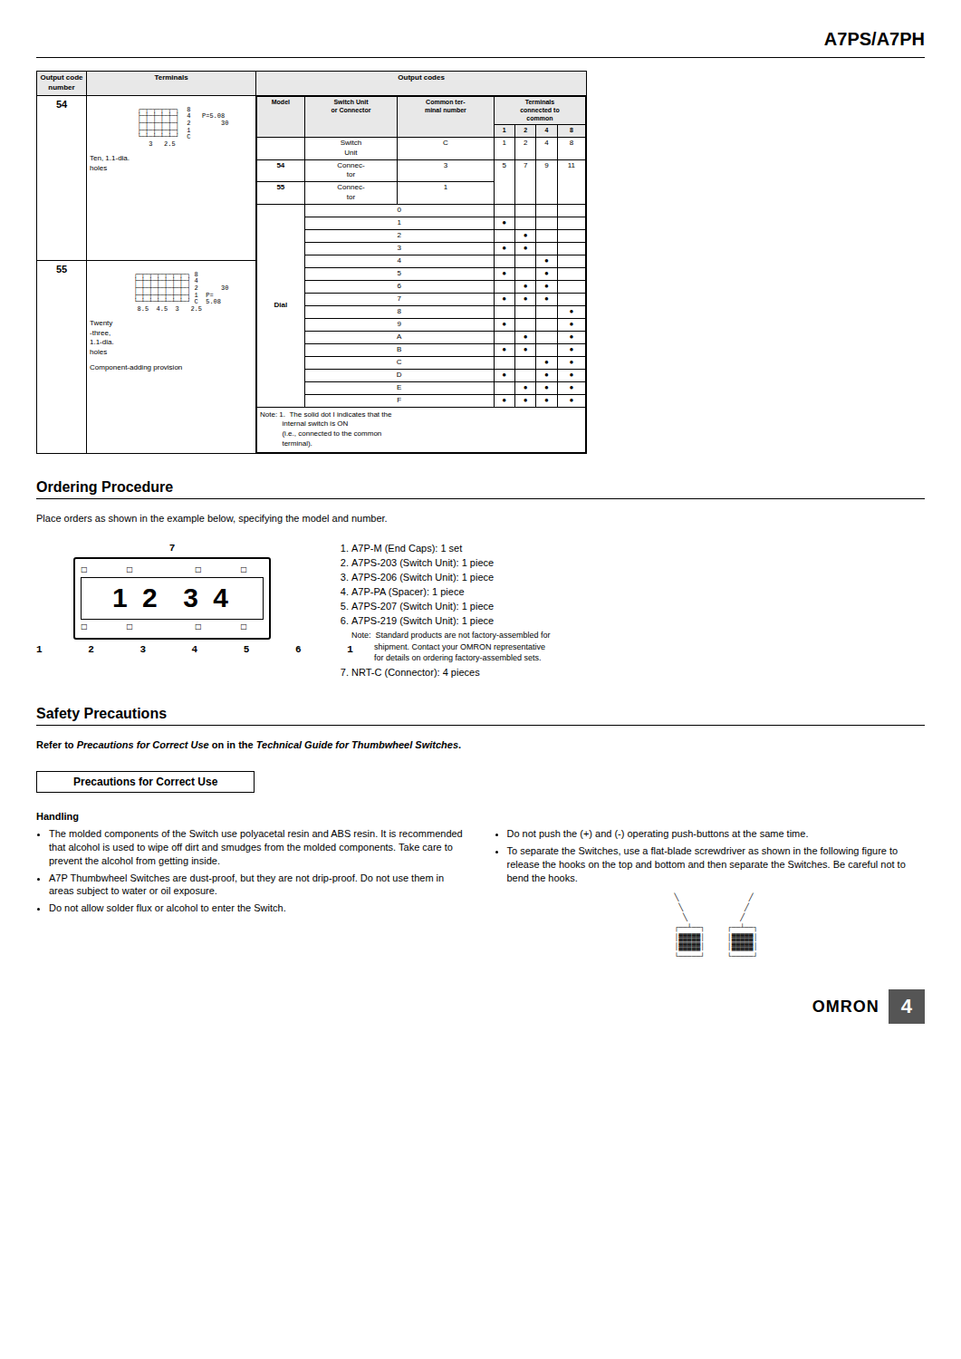A7PS/A7PH
| Output code number | Terminals | Output codes |
| --- | --- | --- |
| 54 | ┌─┬─┬─┬─┬─┐ 8 ├─┼─┼─┼─┼─┤ 4 P=5.08 ├─┼─┼─┼─┼─┤ 2 30 ├─┼─┼─┼─┼─┤ 1 └─┴─┴─┴─┴─┘ C 3 2.5 Ten, 1.1-dia. holes | / Model / Switch Unit or Connector / Common ter- minal number / Terminals connected to common / / --- / --- / --- / --- / / 1 / 2 / 4 / 8 / / / Switch Unit / C / 1 / 2 / 4 / 8 / / 54 / Connec- tor / 3 / 5 / 7 / 9 / 11 / / 55 / Connec- tor / 1 / / Dial / 0 / / / / / / 1 / / / / / / 2 / / / / / / 3 / / / / / / 4 / / / / / / 5 / / / / / / 6 / / / / / / 7 / / / / / / 8 / / / / / / 9 / / / / / / A / / / / / / B / / / / / / C / / / / / / D / / / / / / E / / / / / / F / / / / / Note: 1. The solid dot I indicates that the internal switch is ON (i.e., connected to the common terminal). |
| 55 | ┌─┬─┬─┬─┬─┬─┬─┐ 8 ├─┼─┼─┼─┼─┼─┼─┤ 4 ├─┼─┼─┼─┼─┼─┼─┤ 2 30 ├─┼─┼─┼─┼─┼─┼─┤ 1 P= └─┴─┴─┴─┴─┴─┴─┘ C 5.08 8.5 4.5 3 2.5 Twenty -three, 1.1-dia. holes Component-adding provision |
Ordering Procedure
Place orders as shown in the example below, specifying the model and number.
7
☐ ☐ ☐ ☐
1 2 3 4
☐ ☐ ☐ ☐
1 2 3 4 5 6 1
A7P-M (End Caps): 1 set
A7PS-203 (Switch Unit): 1 piece
A7PS-206 (Switch Unit): 1 piece
A7P-PA (Spacer): 1 piece
A7PS-207 (Switch Unit): 1 piece
A7PS-219 (Switch Unit): 1 piece
Note: Standard products are not factory-assembled for
shipment. Contact your OMRON representative
for details on ordering factory-assembled sets.
NRT-C (Connector): 4 pieces
Safety Precautions
Refer to Precautions for Correct Use on in the Technical Guide for Thumbwheel Switches.
Precautions for Correct Use
Handling
The molded components of the Switch use polyacetal resin and ABS resin. It is recommended that alcohol is used to wipe off dirt and smudges from the molded components. Take care to prevent the alcohol from getting inside.
A7P Thumbwheel Switches are dust-proof, but they are not drip-proof. Do not use them in areas subject to water or oil exposure.
Do not allow solder flux or alcohol to enter the Switch.
Do not push the (+) and (-) operating push-buttons at the same time.
To separate the Switches, use a flat-blade screwdriver as shown in the following figure to release the hooks on the top and bottom and then separate the Switches. Be careful not to bend the hooks.
╲ ╲ ╲ ┌──┴──┐ │▓▓▓▓▓│ │▓▓▓▓▓│ └─────┘
╱ ╱ ╱ ┌──┴──┐ │▓▓▓▓▓│ │▓▓▓▓▓│ └─────┘
OMRON 4